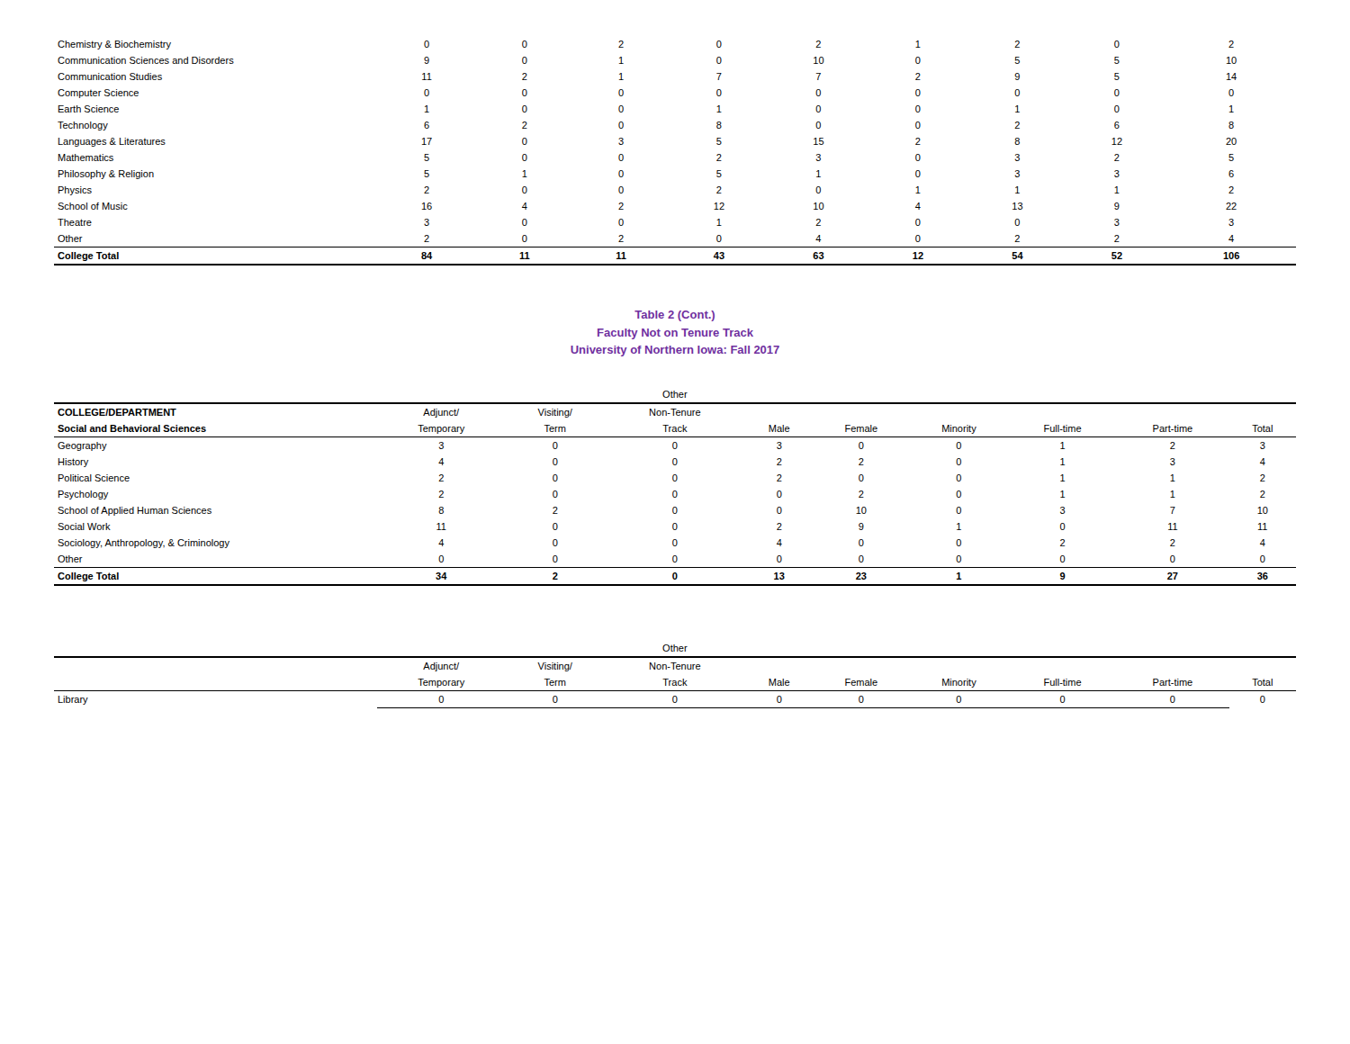| Chemistry & Biochemistry | 0 | 0 | 2 | 0 | 2 | 1 | 2 | 0 | 2 |
| Communication Sciences and Disorders | 9 | 0 | 1 | 0 | 10 | 0 | 5 | 5 | 10 |
| Communication Studies | 11 | 2 | 1 | 7 | 7 | 2 | 9 | 5 | 14 |
| Computer Science | 0 | 0 | 0 | 0 | 0 | 0 | 0 | 0 | 0 |
| Earth Science | 1 | 0 | 0 | 1 | 0 | 0 | 1 | 0 | 1 |
| Technology | 6 | 2 | 0 | 8 | 0 | 0 | 2 | 6 | 8 |
| Languages & Literatures | 17 | 0 | 3 | 5 | 15 | 2 | 8 | 12 | 20 |
| Mathematics | 5 | 0 | 0 | 2 | 3 | 0 | 3 | 2 | 5 |
| Philosophy & Religion | 5 | 1 | 0 | 5 | 1 | 0 | 3 | 3 | 6 |
| Physics | 2 | 0 | 0 | 2 | 0 | 1 | 1 | 1 | 2 |
| School of Music | 16 | 4 | 2 | 12 | 10 | 4 | 13 | 9 | 22 |
| Theatre | 3 | 0 | 0 | 1 | 2 | 0 | 0 | 3 | 3 |
| Other | 2 | 0 | 2 | 0 | 4 | 0 | 2 | 2 | 4 |
| College Total | 84 | 11 | 11 | 43 | 63 | 12 | 54 | 52 | 106 |
Table 2 (Cont.)
Faculty Not on Tenure Track
University of Northern Iowa: Fall 2017
| | | | Other | | | | | | |
| --- | --- | --- | --- | --- | --- | --- | --- | --- | --- |
| COLLEGE/DEPARTMENT | Adjunct/ | Visiting/ | Non-Tenure | | | | | | |
| Social and Behavioral Sciences | Temporary | Term | Track | Male | Female | Minority | Full-time | Part-time | Total |
| Geography | 3 | 0 | 0 | 3 | 0 | 0 | 1 | 2 | 3 |
| History | 4 | 0 | 0 | 2 | 2 | 0 | 1 | 3 | 4 |
| Political Science | 2 | 0 | 0 | 2 | 0 | 0 | 1 | 1 | 2 |
| Psychology | 2 | 0 | 0 | 0 | 2 | 0 | 1 | 1 | 2 |
| School of Applied Human Sciences | 8 | 2 | 0 | 0 | 10 | 0 | 3 | 7 | 10 |
| Social Work | 11 | 0 | 0 | 2 | 9 | 1 | 0 | 11 | 11 |
| Sociology, Anthropology, & Criminology | 4 | 0 | 0 | 4 | 0 | 0 | 2 | 2 | 4 |
| Other | 0 | 0 | 0 | 0 | 0 | 0 | 0 | 0 | 0 |
| College Total | 34 | 2 | 0 | 13 | 23 | 1 | 9 | 27 | 36 |
| | | | Other | | | | | | |
| --- | --- | --- | --- | --- | --- | --- | --- | --- | --- |
| | Adjunct/ | Visiting/ | Non-Tenure | | | | | | |
| | Temporary | Term | Track | Male | Female | Minority | Full-time | Part-time | Total |
| Library | 0 | 0 | 0 | 0 | 0 | 0 | 0 | 0 | 0 |